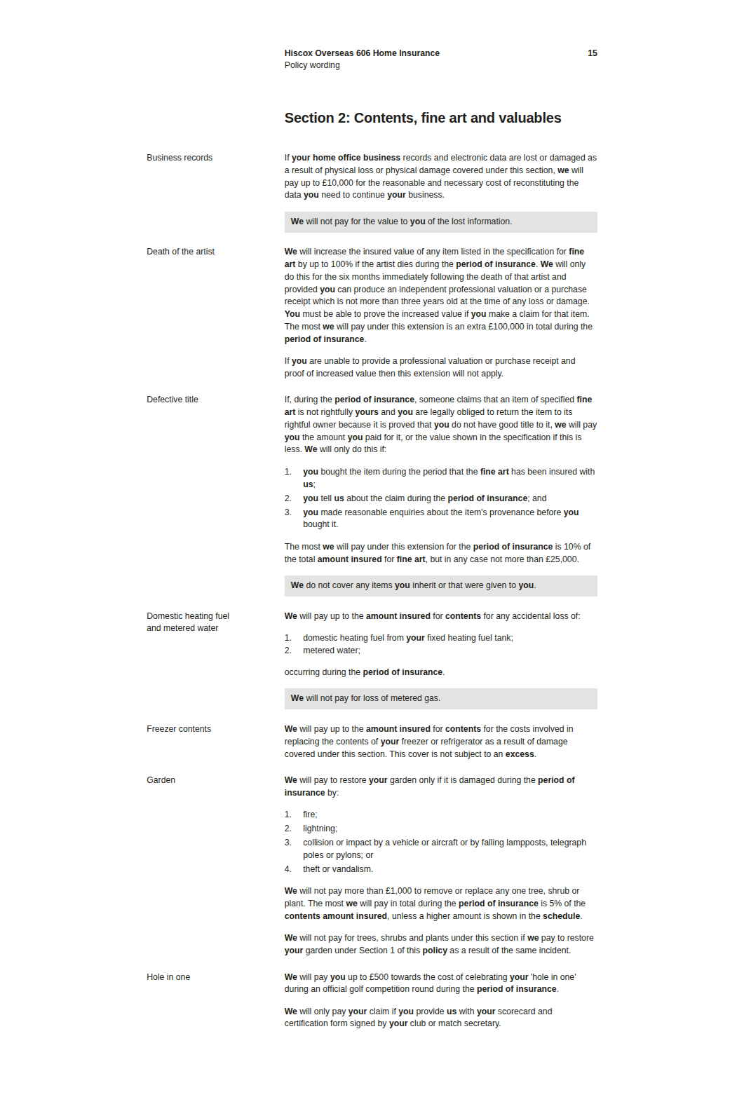Hiscox Overseas 606 Home Insurance
Policy wording
15
Section 2: Contents, fine art and valuables
Business records
If your home office business records and electronic data are lost or damaged as a result of physical loss or physical damage covered under this section, we will pay up to £10,000 for the reasonable and necessary cost of reconstituting the data you need to continue your business.
We will not pay for the value to you of the lost information.
Death of the artist
We will increase the insured value of any item listed in the specification for fine art by up to 100% if the artist dies during the period of insurance. We will only do this for the six months immediately following the death of that artist and provided you can produce an independent professional valuation or a purchase receipt which is not more than three years old at the time of any loss or damage. You must be able to prove the increased value if you make a claim for that item. The most we will pay under this extension is an extra £100,000 in total during the period of insurance.
If you are unable to provide a professional valuation or purchase receipt and proof of increased value then this extension will not apply.
Defective title
If, during the period of insurance, someone claims that an item of specified fine art is not rightfully yours and you are legally obliged to return the item to its rightful owner because it is proved that you do not have good title to it, we will pay you the amount you paid for it, or the value shown in the specification if this is less. We will only do this if:
you bought the item during the period that the fine art has been insured with us;
you tell us about the claim during the period of insurance; and
you made reasonable enquiries about the item's provenance before you bought it.
The most we will pay under this extension for the period of insurance is 10% of the total amount insured for fine art, but in any case not more than £25,000.
We do not cover any items you inherit or that were given to you.
Domestic heating fuel
and metered water
We will pay up to the amount insured for contents for any accidental loss of:
domestic heating fuel from your fixed heating fuel tank;
metered water;
occurring during the period of insurance.
We will not pay for loss of metered gas.
Freezer contents
We will pay up to the amount insured for contents for the costs involved in replacing the contents of your freezer or refrigerator as a result of damage covered under this section. This cover is not subject to an excess.
Garden
We will pay to restore your garden only if it is damaged during the period of insurance by:
fire;
lightning;
collision or impact by a vehicle or aircraft or by falling lampposts, telegraph poles or pylons; or
theft or vandalism.
We will not pay more than £1,000 to remove or replace any one tree, shrub or plant. The most we will pay in total during the period of insurance is 5% of the contents amount insured, unless a higher amount is shown in the schedule.
We will not pay for trees, shrubs and plants under this section if we pay to restore your garden under Section 1 of this policy as a result of the same incident.
Hole in one
We will pay you up to £500 towards the cost of celebrating your 'hole in one' during an official golf competition round during the period of insurance.
We will only pay your claim if you provide us with your scorecard and certification form signed by your club or match secretary.